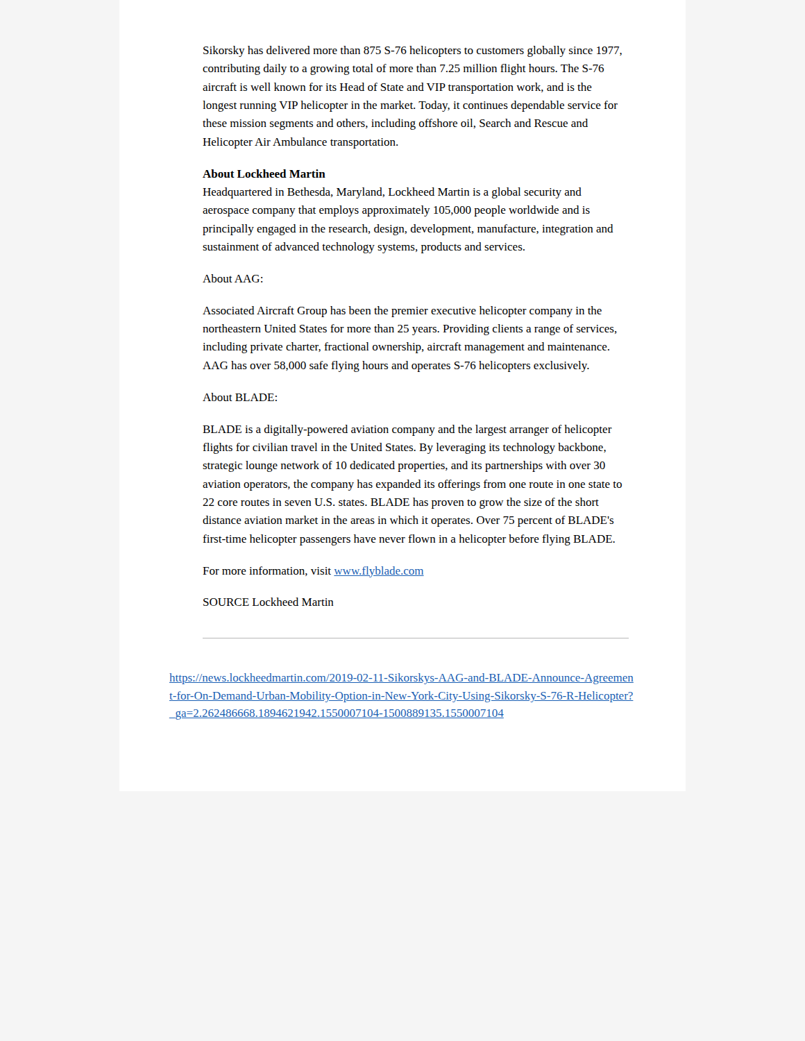Sikorsky has delivered more than 875 S-76 helicopters to customers globally since 1977, contributing daily to a growing total of more than 7.25 million flight hours. The S-76 aircraft is well known for its Head of State and VIP transportation work, and is the longest running VIP helicopter in the market. Today, it continues dependable service for these mission segments and others, including offshore oil, Search and Rescue and Helicopter Air Ambulance transportation.
About Lockheed Martin
Headquartered in Bethesda, Maryland, Lockheed Martin is a global security and aerospace company that employs approximately 105,000 people worldwide and is principally engaged in the research, design, development, manufacture, integration and sustainment of advanced technology systems, products and services.
About AAG:
Associated Aircraft Group has been the premier executive helicopter company in the northeastern United States for more than 25 years. Providing clients a range of services, including private charter, fractional ownership, aircraft management and maintenance. AAG has over 58,000 safe flying hours and operates S-76 helicopters exclusively.
About BLADE:
BLADE is a digitally-powered aviation company and the largest arranger of helicopter flights for civilian travel in the United States. By leveraging its technology backbone, strategic lounge network of 10 dedicated properties, and its partnerships with over 30 aviation operators, the company has expanded its offerings from one route in one state to 22 core routes in seven U.S. states. BLADE has proven to grow the size of the short distance aviation market in the areas in which it operates. Over 75 percent of BLADE's first-time helicopter passengers have never flown in a helicopter before flying BLADE.
For more information, visit www.flyblade.com
SOURCE Lockheed Martin
https://news.lockheedmartin.com/2019-02-11-Sikorskys-AAG-and-BLADE-Announce-Agreement-for-On-Demand-Urban-Mobility-Option-in-New-York-City-Using-Sikorsky-S-76-R-Helicopter?_ga=2.262486668.1894621942.1550007104-1500889135.1550007104